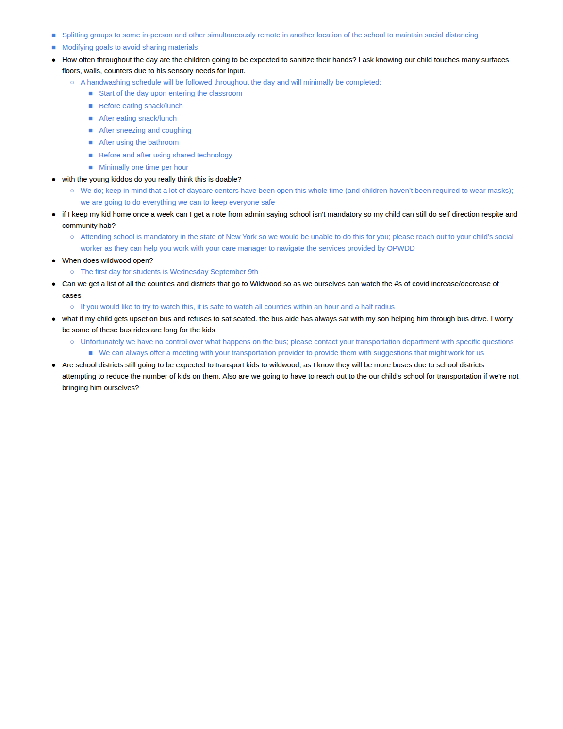Splitting groups to some in-person and other simultaneously remote in another location of the school to maintain social distancing
Modifying goals to avoid sharing materials
How often throughout the day are the children going to be expected to sanitize their hands? I ask knowing our child touches many surfaces floors, walls, counters due to his sensory needs for input.
A handwashing schedule will be followed throughout the day and will minimally be completed:
Start of the day upon entering the classroom
Before eating snack/lunch
After eating snack/lunch
After sneezing and coughing
After using the bathroom
Before and after using shared technology
Minimally one time per hour
with the young kiddos do you really think this is doable?
We do; keep in mind that a lot of daycare centers have been open this whole time (and children haven’t been required to wear masks); we are going to do everything we can to keep everyone safe
if I keep my kid home once a week can I get a note from admin saying school isn't mandatory so my child can still do self direction respite and community hab?
Attending school is mandatory in the state of New York so we would be unable to do this for you; please reach out to your child’s social worker as they can help you work with your care manager to navigate the services provided by OPWDD
When does wildwood open?
The first day for students is Wednesday September 9th
Can we get a list of all the counties and districts that go to Wildwood so as we ourselves can watch the #s of covid increase/decrease of cases
If you would like to try to watch this, it is safe to watch all counties within an hour and a half radius
what if my child gets upset on bus and refuses to sat seated. the bus aide has always sat with my son helping him through bus drive. I worry bc some of these bus rides are long for the kids
Unfortunately we have no control over what happens on the bus; please contact your transportation department with specific questions
We can always offer a meeting with your transportation provider to provide them with suggestions that might work for us
Are school districts still going to be expected to transport kids to wildwood, as I know they will be more buses due to school districts attempting to reduce the number of kids on them. Also are we going to have to reach out to the our child's school for transportation if we're not bringing him ourselves?